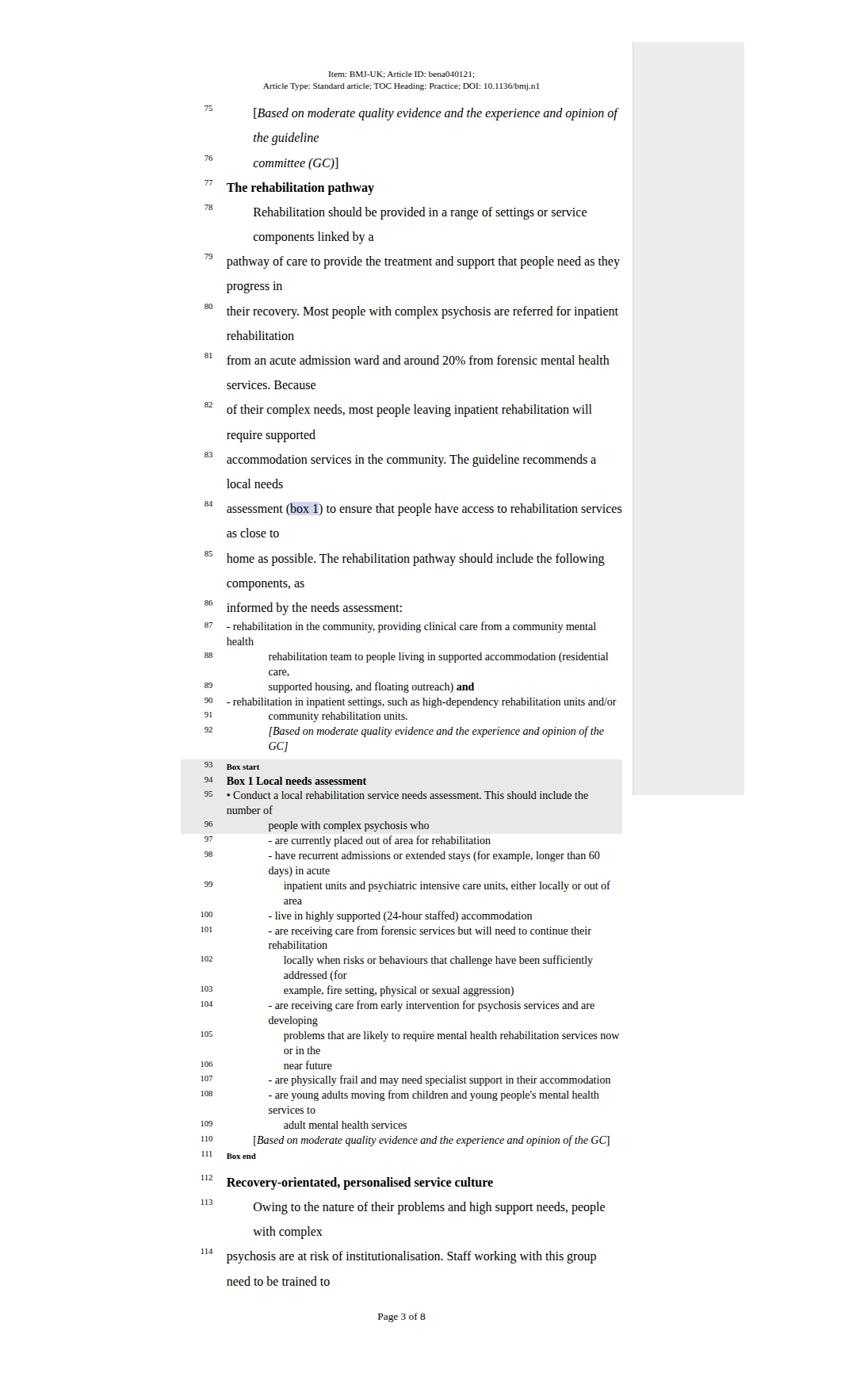Item: BMJ-UK; Article ID: bena040121;
Article Type: Standard article; TOC Heading: Practice; DOI: 10.1136/bmj.n1
75
[Based on moderate quality evidence and the experience and opinion of the guideline
76
committee (GC)]
77
The rehabilitation pathway
78
Rehabilitation should be provided in a range of settings or service components linked by a
79
pathway of care to provide the treatment and support that people need as they progress in
80
their recovery. Most people with complex psychosis are referred for inpatient rehabilitation
81
from an acute admission ward and around 20% from forensic mental health services. Because
82
of their complex needs, most people leaving inpatient rehabilitation will require supported
83
accommodation services in the community. The guideline recommends a local needs
84
assessment (box 1) to ensure that people have access to rehabilitation services as close to
85
home as possible. The rehabilitation pathway should include the following components, as
86
informed by the needs assessment:
87
- rehabilitation in the community, providing clinical care from a community mental health
88
rehabilitation team to people living in supported accommodation (residential care,
89
supported housing, and floating outreach) and
90
- rehabilitation in inpatient settings, such as high-dependency rehabilitation units and/or
91
community rehabilitation units.
92
[Based on moderate quality evidence and the experience and opinion of the GC]
93
Box start
94
Box 1 Local needs assessment
95
• Conduct a local rehabilitation service needs assessment. This should include the number of
96
people with complex psychosis who
97
- are currently placed out of area for rehabilitation
98
- have recurrent admissions or extended stays (for example, longer than 60 days) in acute
99
inpatient units and psychiatric intensive care units, either locally or out of area
100
- live in highly supported (24-hour staffed) accommodation
101
- are receiving care from forensic services but will need to continue their rehabilitation
102
locally when risks or behaviours that challenge have been sufficiently addressed (for
103
example, fire setting, physical or sexual aggression)
104
- are receiving care from early intervention for psychosis services and are developing
105
problems that are likely to require mental health rehabilitation services now or in the
106
near future
107
- are physically frail and may need specialist support in their accommodation
108
- are young adults moving from children and young people's mental health services to
109
adult mental health services
110
[Based on moderate quality evidence and the experience and opinion of the GC]
111
Box end
112
Recovery-orientated, personalised service culture
113
Owing to the nature of their problems and high support needs, people with complex
114
psychosis are at risk of institutionalisation. Staff working with this group need to be trained to
Page 3 of 8